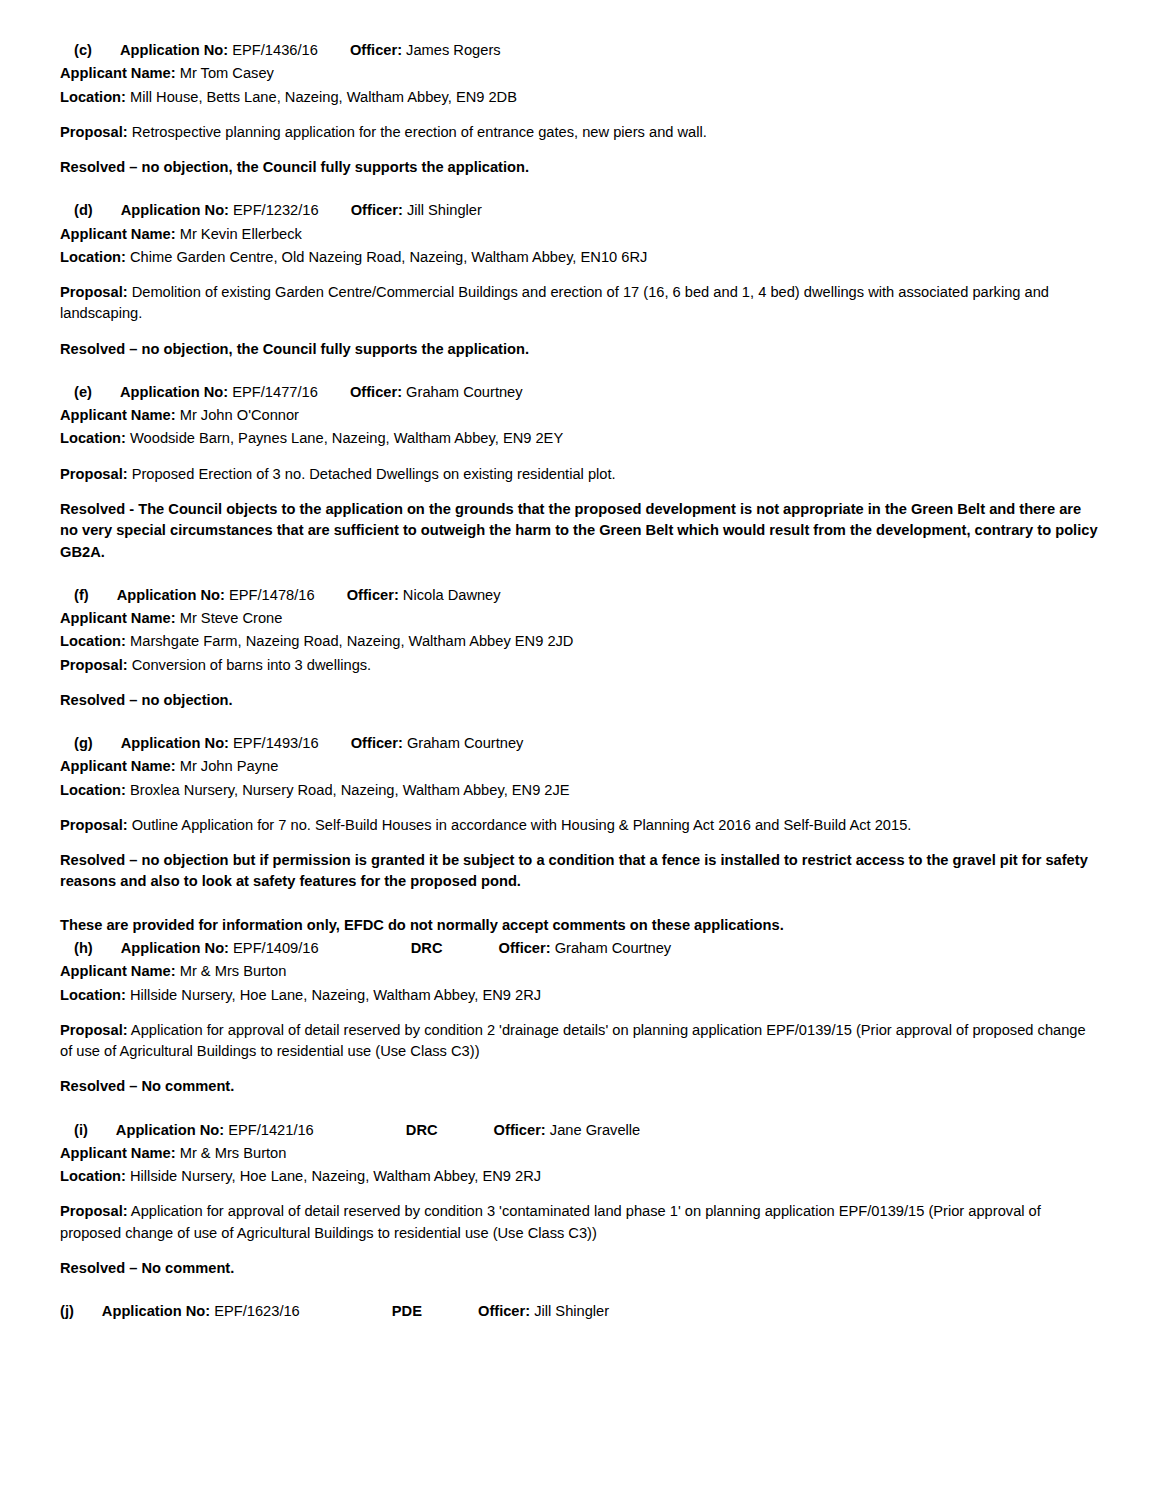(c) Application No: EPF/1436/16 Officer: James Rogers
Applicant Name: Mr Tom Casey
Location: Mill House, Betts Lane, Nazeing, Waltham Abbey, EN9 2DB
Proposal: Retrospective planning application for the erection of entrance gates, new piers and wall.
Resolved – no objection, the Council fully supports the application.
(d) Application No: EPF/1232/16 Officer: Jill Shingler
Applicant Name: Mr Kevin Ellerbeck
Location: Chime Garden Centre, Old Nazeing Road, Nazeing, Waltham Abbey, EN10 6RJ
Proposal: Demolition of existing Garden Centre/Commercial Buildings and erection of 17 (16, 6 bed and 1, 4 bed) dwellings with associated parking and landscaping.
Resolved – no objection, the Council fully supports the application.
(e) Application No: EPF/1477/16 Officer: Graham Courtney
Applicant Name: Mr John O'Connor
Location: Woodside Barn, Paynes Lane, Nazeing, Waltham Abbey, EN9 2EY
Proposal: Proposed Erection of 3 no. Detached Dwellings on existing residential plot.
Resolved - The Council objects to the application on the grounds that the proposed development is not appropriate in the Green Belt and there are no very special circumstances that are sufficient to outweigh the harm to the Green Belt which would result from the development, contrary to policy GB2A.
(f) Application No: EPF/1478/16 Officer: Nicola Dawney
Applicant Name: Mr Steve Crone
Location: Marshgate Farm, Nazeing Road, Nazeing, Waltham Abbey EN9 2JD
Proposal: Conversion of barns into 3 dwellings.
Resolved – no objection.
(g) Application No: EPF/1493/16 Officer: Graham Courtney
Applicant Name: Mr John Payne
Location: Broxlea Nursery, Nursery Road, Nazeing, Waltham Abbey, EN9 2JE
Proposal: Outline Application for 7 no. Self-Build Houses in accordance with Housing & Planning Act 2016 and Self-Build Act 2015.
Resolved – no objection but if permission is granted it be subject to a condition that a fence is installed to restrict access to the gravel pit for safety reasons and also to look at safety features for the proposed pond.
These are provided for information only, EFDC do not normally accept comments on these applications.
(h) Application No: EPF/1409/16 DRC Officer: Graham Courtney
Applicant Name: Mr & Mrs Burton
Location: Hillside Nursery, Hoe Lane, Nazeing, Waltham Abbey, EN9 2RJ
Proposal: Application for approval of detail reserved by condition 2 'drainage details' on planning application EPF/0139/15 (Prior approval of proposed change of use of Agricultural Buildings to residential use (Use Class C3))
Resolved – No comment.
(i) Application No: EPF/1421/16 DRC Officer: Jane Gravelle
Applicant Name: Mr & Mrs Burton
Location: Hillside Nursery, Hoe Lane, Nazeing, Waltham Abbey, EN9 2RJ
Proposal: Application for approval of detail reserved by condition 3 'contaminated land phase 1' on planning application EPF/0139/15 (Prior approval of proposed change of use of Agricultural Buildings to residential use (Use Class C3))
Resolved – No comment.
(j) Application No: EPF/1623/16 PDE Officer: Jill Shingler